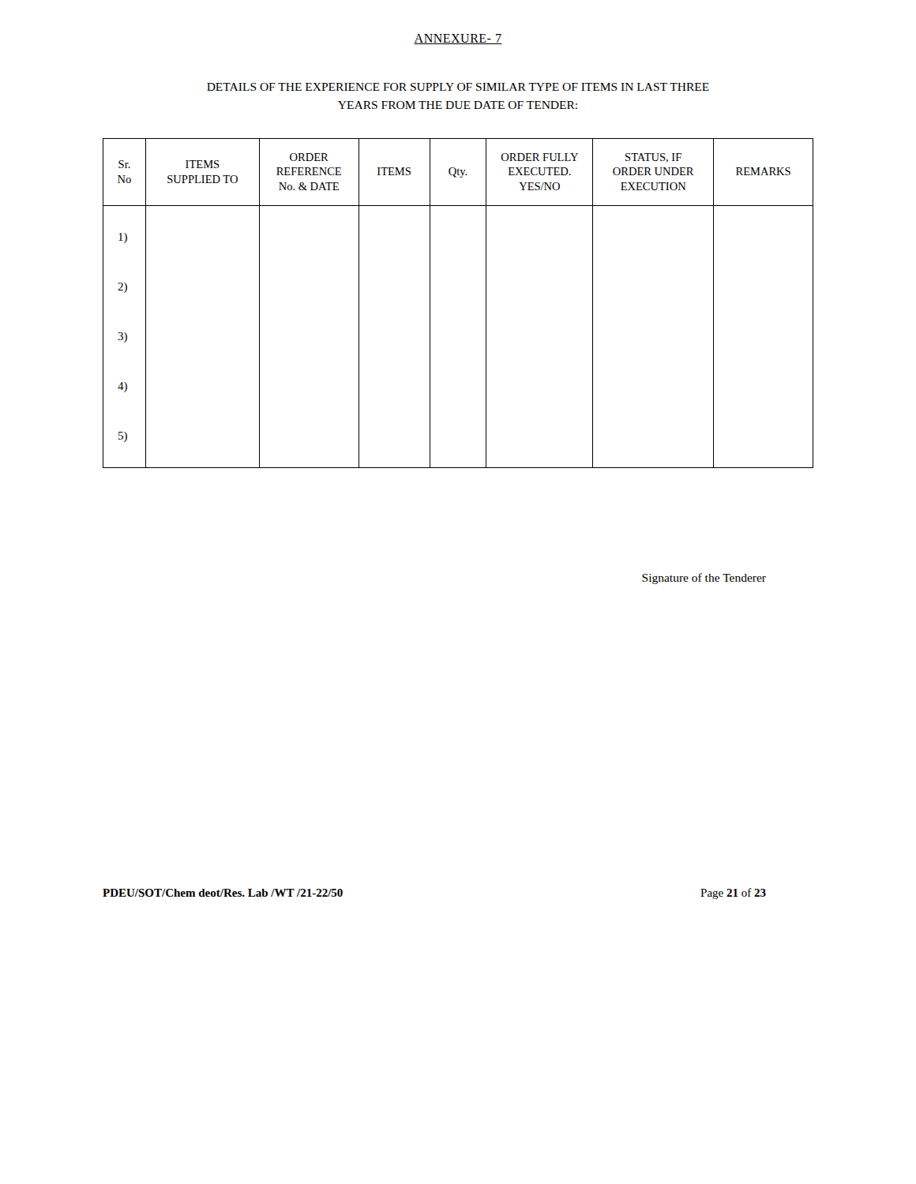ANNEXURE- 7
DETAILS OF THE EXPERIENCE FOR SUPPLY OF SIMILAR TYPE OF ITEMS IN LAST THREE
YEARS FROM THE DUE DATE OF TENDER:
| Sr. No | ITEMS SUPPLIED TO | ORDER REFERENCE No. & DATE | ITEMS | Qty. | ORDER FULLY EXECUTED. YES/NO | STATUS, IF ORDER UNDER EXECUTION | REMARKS |
| --- | --- | --- | --- | --- | --- | --- | --- |
| 1) 2) 3) 4) 5) | | | | | | | |
Signature of the Tenderer
PDEU/SOT/Chem deot/Res. Lab /WT /21-22/50
Page 21 of 23